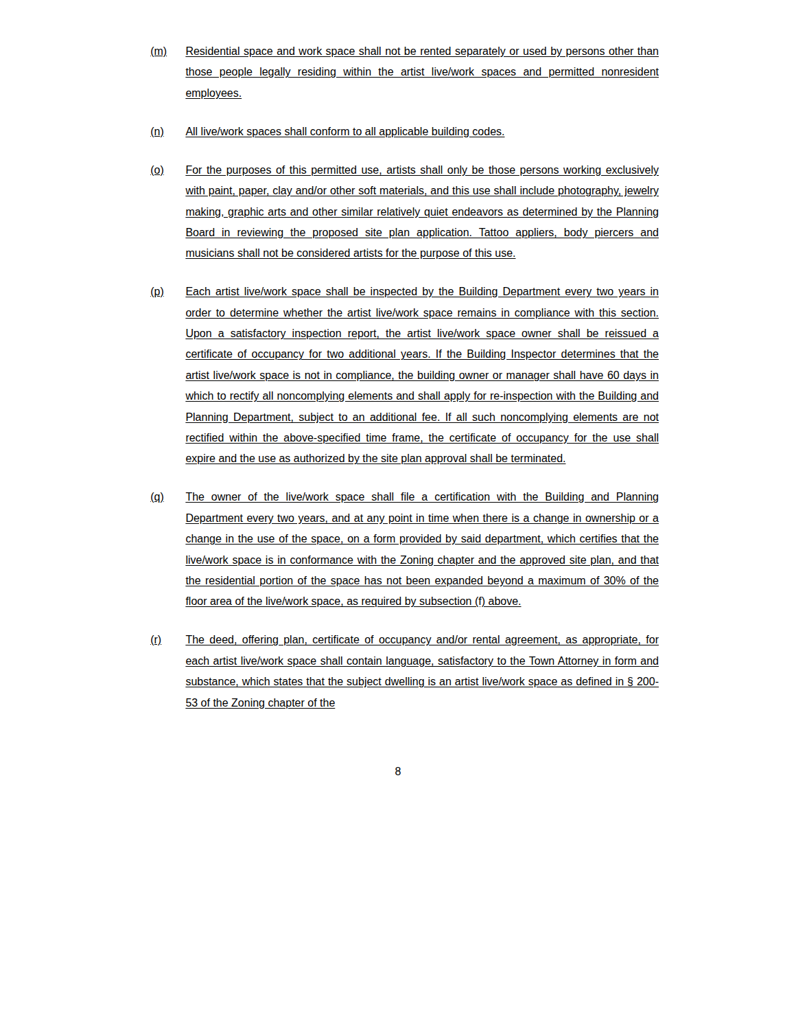(m) Residential space and work space shall not be rented separately or used by persons other than those people legally residing within the artist live/work spaces and permitted nonresident employees.
(n) All live/work spaces shall conform to all applicable building codes.
(o) For the purposes of this permitted use, artists shall only be those persons working exclusively with paint, paper, clay and/or other soft materials, and this use shall include photography, jewelry making, graphic arts and other similar relatively quiet endeavors as determined by the Planning Board in reviewing the proposed site plan application. Tattoo appliers, body piercers and musicians shall not be considered artists for the purpose of this use.
(p) Each artist live/work space shall be inspected by the Building Department every two years in order to determine whether the artist live/work space remains in compliance with this section. Upon a satisfactory inspection report, the artist live/work space owner shall be reissued a certificate of occupancy for two additional years. If the Building Inspector determines that the artist live/work space is not in compliance, the building owner or manager shall have 60 days in which to rectify all noncomplying elements and shall apply for re-inspection with the Building and Planning Department, subject to an additional fee. If all such noncomplying elements are not rectified within the above-specified time frame, the certificate of occupancy for the use shall expire and the use as authorized by the site plan approval shall be terminated.
(q) The owner of the live/work space shall file a certification with the Building and Planning Department every two years, and at any point in time when there is a change in ownership or a change in the use of the space, on a form provided by said department, which certifies that the live/work space is in conformance with the Zoning chapter and the approved site plan, and that the residential portion of the space has not been expanded beyond a maximum of 30% of the floor area of the live/work space, as required by subsection (f) above.
(r) The deed, offering plan, certificate of occupancy and/or rental agreement, as appropriate, for each artist live/work space shall contain language, satisfactory to the Town Attorney in form and substance, which states that the subject dwelling is an artist live/work space as defined in § 200-53 of the Zoning chapter of the
8